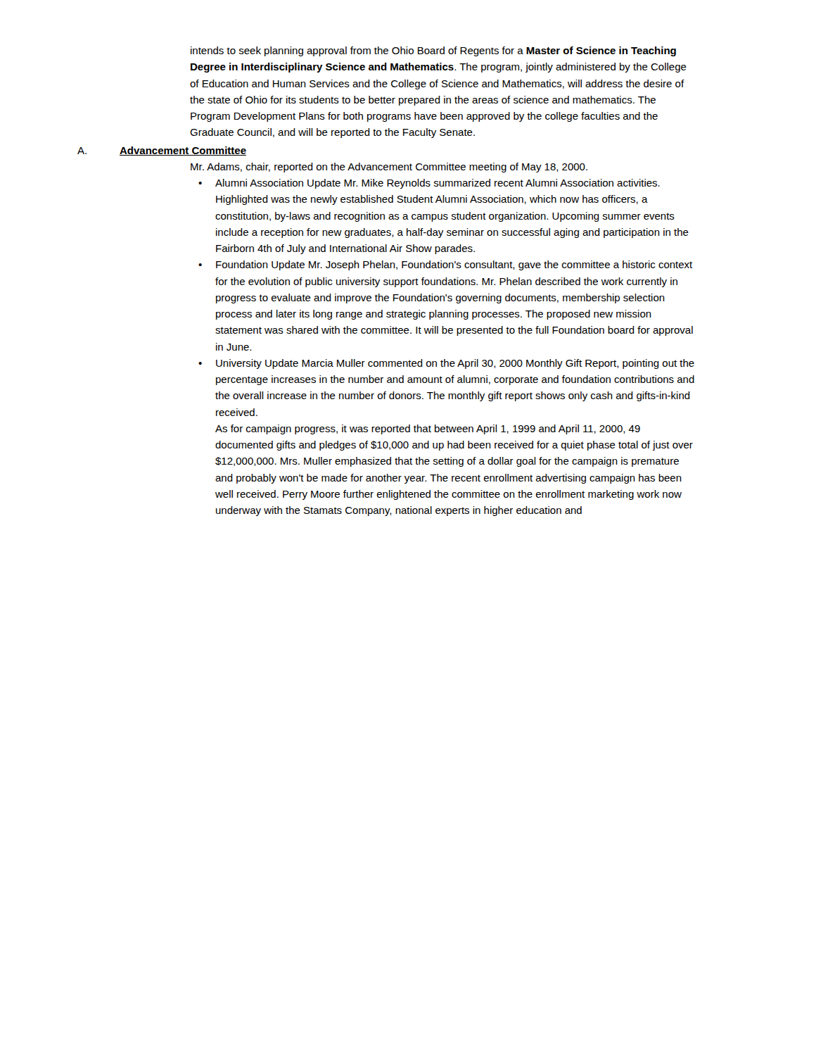intends to seek planning approval from the Ohio Board of Regents for a Master of Science in Teaching Degree in Interdisciplinary Science and Mathematics. The program, jointly administered by the College of Education and Human Services and the College of Science and Mathematics, will address the desire of the state of Ohio for its students to be better prepared in the areas of science and mathematics. The Program Development Plans for both programs have been approved by the college faculties and the Graduate Council, and will be reported to the Faculty Senate.
A.
Advancement Committee
Mr. Adams, chair, reported on the Advancement Committee meeting of May 18, 2000.
Alumni Association Update Mr. Mike Reynolds summarized recent Alumni Association activities. Highlighted was the newly established Student Alumni Association, which now has officers, a constitution, by-laws and recognition as a campus student organization. Upcoming summer events include a reception for new graduates, a half-day seminar on successful aging and participation in the Fairborn 4th of July and International Air Show parades.
Foundation Update Mr. Joseph Phelan, Foundation's consultant, gave the committee a historic context for the evolution of public university support foundations. Mr. Phelan described the work currently in progress to evaluate and improve the Foundation's governing documents, membership selection process and later its long range and strategic planning processes. The proposed new mission statement was shared with the committee. It will be presented to the full Foundation board for approval in June.
University Update Marcia Muller commented on the April 30, 2000 Monthly Gift Report, pointing out the percentage increases in the number and amount of alumni, corporate and foundation contributions and the overall increase in the number of donors. The monthly gift report shows only cash and gifts-in-kind received.
As for campaign progress, it was reported that between April 1, 1999 and April 11, 2000, 49 documented gifts and pledges of $10,000 and up had been received for a quiet phase total of just over $12,000,000. Mrs. Muller emphasized that the setting of a dollar goal for the campaign is premature and probably won't be made for another year. The recent enrollment advertising campaign has been well received. Perry Moore further enlightened the committee on the enrollment marketing work now underway with the Stamats Company, national experts in higher education and